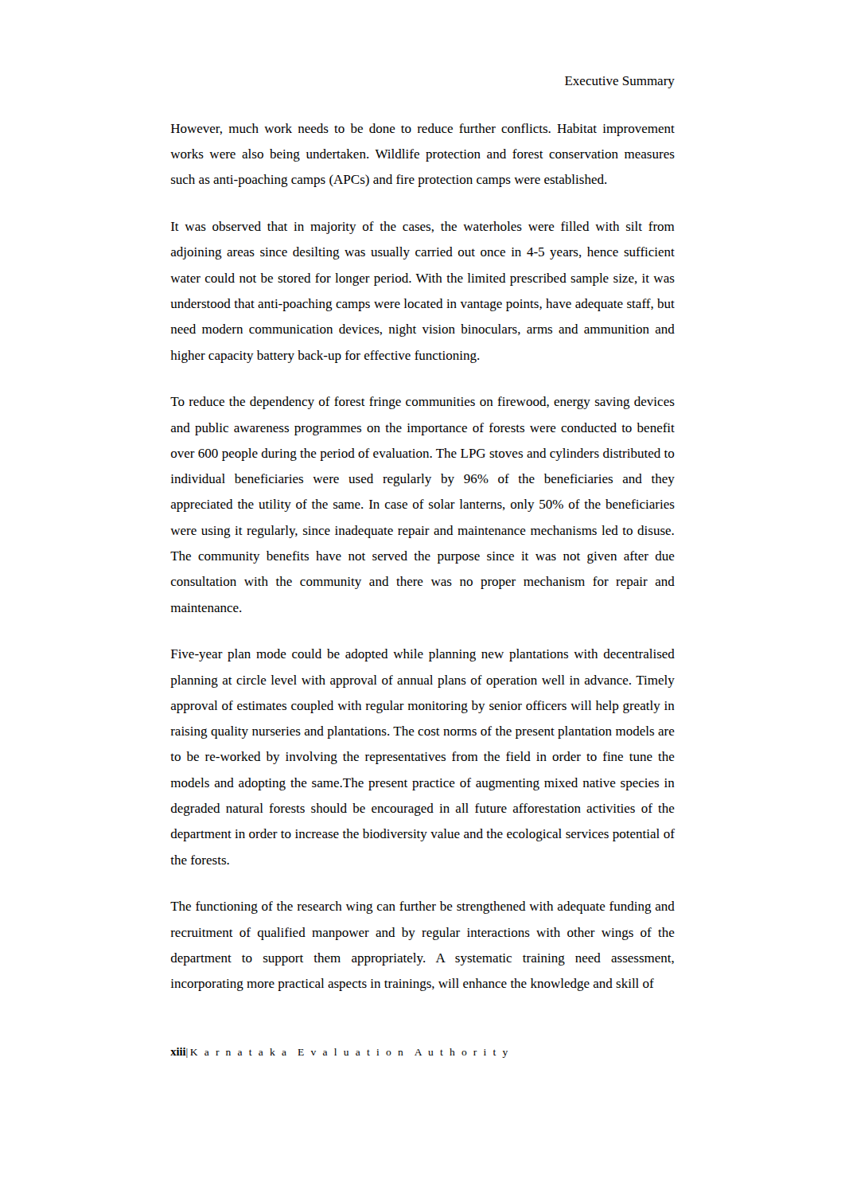Executive Summary
However, much work needs to be done to reduce further conflicts. Habitat improvement works were also being undertaken. Wildlife protection and forest conservation measures such as anti-poaching camps (APCs) and fire protection camps were established.
It was observed that in majority of the cases, the waterholes were filled with silt from adjoining areas since desilting was usually carried out once in 4-5 years, hence sufficient water could not be stored for longer period. With the limited prescribed sample size, it was understood that anti-poaching camps were located in vantage points, have adequate staff, but need modern communication devices, night vision binoculars, arms and ammunition and higher capacity battery back-up for effective functioning.
To reduce the dependency of forest fringe communities on firewood, energy saving devices and public awareness programmes on the importance of forests were conducted to benefit over 600 people during the period of evaluation. The LPG stoves and cylinders distributed to individual beneficiaries were used regularly by 96% of the beneficiaries and they appreciated the utility of the same. In case of solar lanterns, only 50% of the beneficiaries were using it regularly, since inadequate repair and maintenance mechanisms led to disuse. The community benefits have not served the purpose since it was not given after due consultation with the community and there was no proper mechanism for repair and maintenance.
Five-year plan mode could be adopted while planning new plantations with decentralised planning at circle level with approval of annual plans of operation well in advance. Timely approval of estimates coupled with regular monitoring by senior officers will help greatly in raising quality nurseries and plantations. The cost norms of the present plantation models are to be re-worked by involving the representatives from the field in order to fine tune the models and adopting the same.The present practice of augmenting mixed native species in degraded natural forests should be encouraged in all future afforestation activities of the department in order to increase the biodiversity value and the ecological services potential of the forests.
The functioning of the research wing can further be strengthened with adequate funding and recruitment of qualified manpower and by regular interactions with other wings of the department to support them appropriately. A systematic training need assessment, incorporating more practical aspects in trainings, will enhance the knowledge and skill of
xiii|K a r n a t a k a E v a l u a t i o n A u t h o r i t y